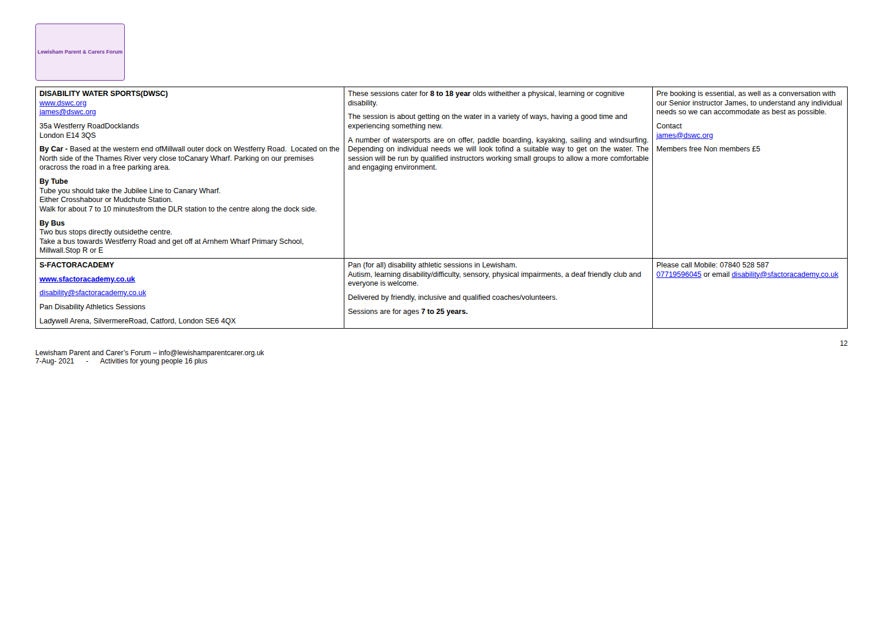Lewisham Parent & Carers Forum
| DISABILITY WATER SPORTS(DWSC) www.dswc.org james@dswc.org 35a Westferry RoadDocklands London E14 3QS By Car - Based at the western end ofMillwall outer dock on Westferry Road. Located on the North side of the Thames River very close toCanary Wharf. Parking on our premises oracross the road in a free parking area. By Tube Tube you should take the Jubilee Line to Canary Wharf. Either Crosshabour or Mudchute Station. Walk for about 7 to 10 minutesfrom the DLR station to the centre along the dock side. By Bus Two bus stops directly outsidethe centre. Take a bus towards Westferry Road and get off at Arnhem Wharf Primary School, Millwall.Stop R or E | These sessions cater for 8 to 18 year olds witheither a physical, learning or cognitive disability. The session is about getting on the water in a variety of ways, having a good time and experiencing something new. A number of watersports are on offer, paddle boarding, kayaking, sailing and windsurfing. Depending on individual needs we will look tofind a suitable way to get on the water. The session will be run by qualified instructors working small groups to allow a more comfortable and engaging environment. | Pre booking is essential, as well as a conversation with our Senior instructor James, to understand any individual needs so we can accommodate as best as possible. Contact james@dswc.org Members free Non members £5 |
| S-FACTORACADEMY www.sfactoracademy.co.uk disability@sfactoracademy.co.uk Pan Disability Athletics Sessions Ladywell Arena, SilvermereRoad, Catford, London SE6 4QX | Pan (for all) disability athletic sessions in Lewisham. Autism, learning disability/difficulty, sensory, physical impairments, a deaf friendly club and everyone is welcome. Delivered by friendly, inclusive and qualified coaches/volunteers. Sessions are for ages 7 to 25 years. | Please call Mobile: 07840 528 587 07719596045 or email disability@sfactoracademy.co.uk |
12
Lewisham Parent and Carer’s Forum – info@lewishamparentcarer.org.uk
7-Aug- 2021 - Activities for young people 16 plus